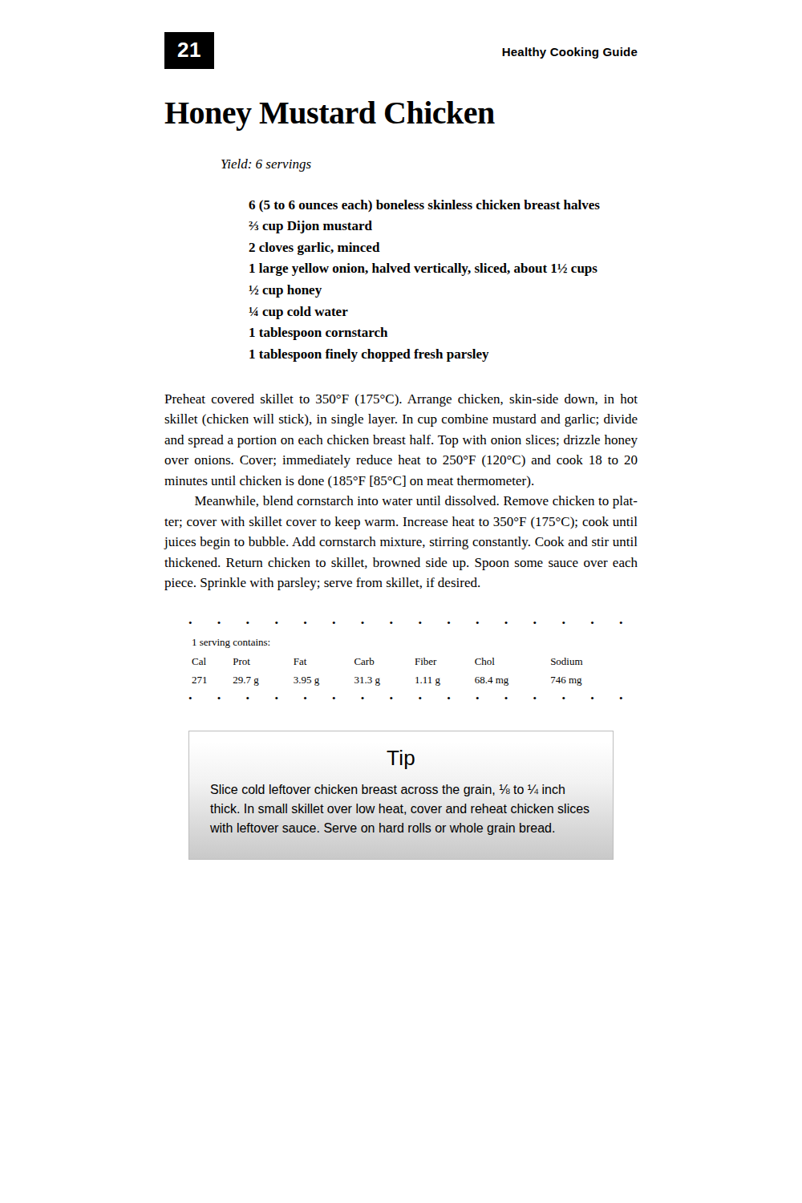21
Healthy Cooking Guide
Honey Mustard Chicken
Yield: 6 servings
6 (5 to 6 ounces each) boneless skinless chicken breast halves
⅔ cup Dijon mustard
2 cloves garlic, minced
1 large yellow onion, halved vertically, sliced, about 1½ cups
½ cup honey
¼ cup cold water
1 tablespoon cornstarch
1 tablespoon finely chopped fresh parsley
Preheat covered skillet to 350°F (175°C). Arrange chicken, skin-side down, in hot skillet (chicken will stick), in single layer. In cup combine mustard and garlic; divide and spread a portion on each chicken breast half. Top with onion slices; drizzle honey over onions. Cover; immediately reduce heat to 250°F (120°C) and cook 18 to 20 minutes until chicken is done (185°F [85°C] on meat thermometer).
Meanwhile, blend cornstarch into water until dissolved. Remove chicken to platter; cover with skillet cover to keep warm. Increase heat to 350°F (175°C); cook until juices begin to bubble. Add cornstarch mixture, stirring constantly. Cook and stir until thickened. Return chicken to skillet, browned side up. Spoon some sauce over each piece. Sprinkle with parsley; serve from skillet, if desired.
• • • • • • • • • • • • • • • • • • • • • • • • •
1 serving contains:
| Cal | Prot | Fat | Carb | Fiber | Chol | Sodium |
| 271 | 29.7 g | 3.95 g | 31.3 g | 1.11 g | 68.4 mg | 746 mg |
• • • • • • • • • • • • • • • • • • • • • • • • •
Tip
Slice cold leftover chicken breast across the grain, ⅛ to ¼ inch thick. In small skillet over low heat, cover and reheat chicken slices with leftover sauce. Serve on hard rolls or whole grain bread.